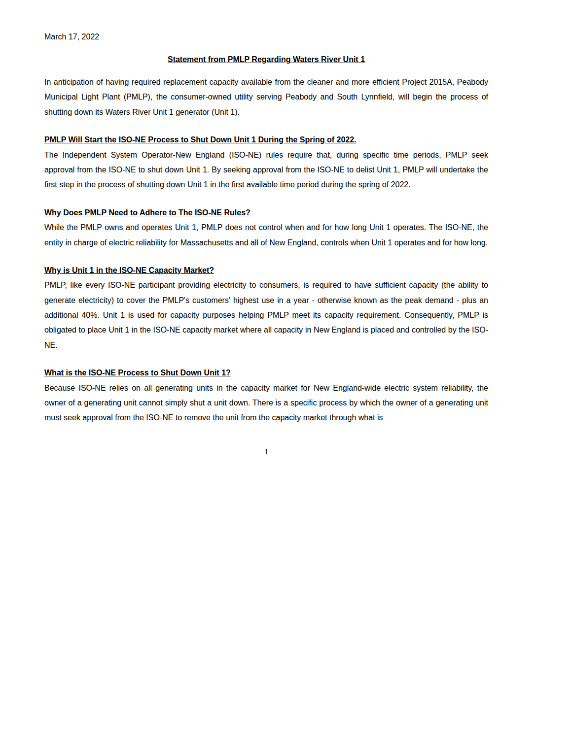March 17, 2022
Statement from PMLP Regarding Waters River Unit 1
In anticipation of having required replacement capacity available from the cleaner and more efficient Project 2015A, Peabody Municipal Light Plant (PMLP), the consumer-owned utility serving Peabody and South Lynnfield, will begin the process of shutting down its Waters River Unit 1 generator (Unit 1).
PMLP Will Start the ISO-NE Process to Shut Down Unit 1 During the Spring of 2022.
The Independent System Operator-New England (ISO-NE) rules require that, during specific time periods, PMLP seek approval from the ISO-NE to shut down Unit 1. By seeking approval from the ISO-NE to delist Unit 1, PMLP will undertake the first step in the process of shutting down Unit 1 in the first available time period during the spring of 2022.
Why Does PMLP Need to Adhere to The ISO-NE Rules?
While the PMLP owns and operates Unit 1, PMLP does not control when and for how long Unit 1 operates. The ISO-NE, the entity in charge of electric reliability for Massachusetts and all of New England, controls when Unit 1 operates and for how long.
Why is Unit 1 in the ISO-NE Capacity Market?
PMLP, like every ISO-NE participant providing electricity to consumers, is required to have sufficient capacity (the ability to generate electricity) to cover the PMLP's customers' highest use in a year - otherwise known as the peak demand - plus an additional 40%. Unit 1 is used for capacity purposes helping PMLP meet its capacity requirement. Consequently, PMLP is obligated to place Unit 1 in the ISO-NE capacity market where all capacity in New England is placed and controlled by the ISO-NE.
What is the ISO-NE Process to Shut Down Unit 1?
Because ISO-NE relies on all generating units in the capacity market for New England-wide electric system reliability, the owner of a generating unit cannot simply shut a unit down. There is a specific process by which the owner of a generating unit must seek approval from the ISO-NE to remove the unit from the capacity market through what is
1